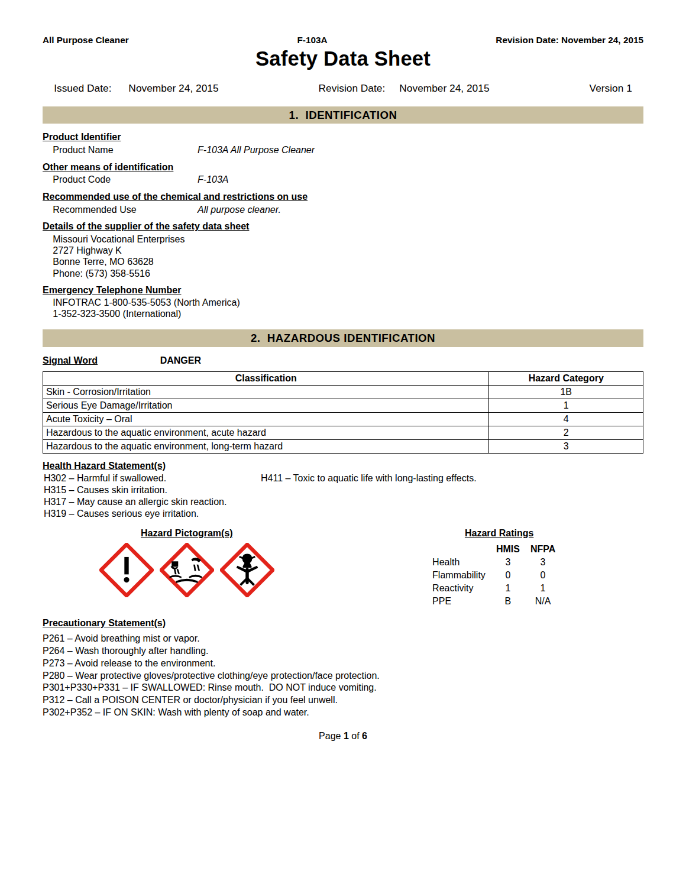All Purpose Cleaner
F-103A
Revision Date: November 24, 2015
Safety Data Sheet
Issued Date: November 24, 2015
Revision Date: November 24, 2015
Version 1
1. IDENTIFICATION
Product Identifier
Product Name
F-103A All Purpose Cleaner
Other means of identification
Product Code
F-103A
Recommended use of the chemical and restrictions on use
Recommended Use
All purpose cleaner.
Details of the supplier of the safety data sheet
Missouri Vocational Enterprises
2727 Highway K
Bonne Terre, MO 63628
Phone: (573) 358-5516
Emergency Telephone Number
INFOTRAC 1-800-535-5053 (North America)
1-352-323-3500 (International)
2. HAZARDOUS IDENTIFICATION
Signal Word DANGER
| Classification | Hazard Category |
| --- | --- |
| Skin - Corrosion/Irritation | 1B |
| Serious Eye Damage/Irritation | 1 |
| Acute Toxicity – Oral | 4 |
| Hazardous to the aquatic environment, acute hazard | 2 |
| Hazardous to the aquatic environment, long-term hazard | 3 |
Health Hazard Statement(s)
H302 – Harmful if swallowed.
H315 – Causes skin irritation.
H317 – May cause an allergic skin reaction.
H319 – Causes serious eye irritation.
H411 – Toxic to aquatic life with long-lasting effects.
Hazard Pictogram(s)
Hazard Ratings
| | HMIS | NFPA |
| --- | --- | --- |
| Health | 3 | 3 |
| Flammability | 0 | 0 |
| Reactivity | 1 | 1 |
| PPE | B | N/A |
Precautionary Statement(s)
P261 – Avoid breathing mist or vapor.
P264 – Wash thoroughly after handling.
P273 – Avoid release to the environment.
P280 – Wear protective gloves/protective clothing/eye protection/face protection.
P301+P330+P331 – IF SWALLOWED: Rinse mouth. DO NOT induce vomiting.
P312 – Call a POISON CENTER or doctor/physician if you feel unwell.
P302+P352 – IF ON SKIN: Wash with plenty of soap and water.
Page 1 of 6